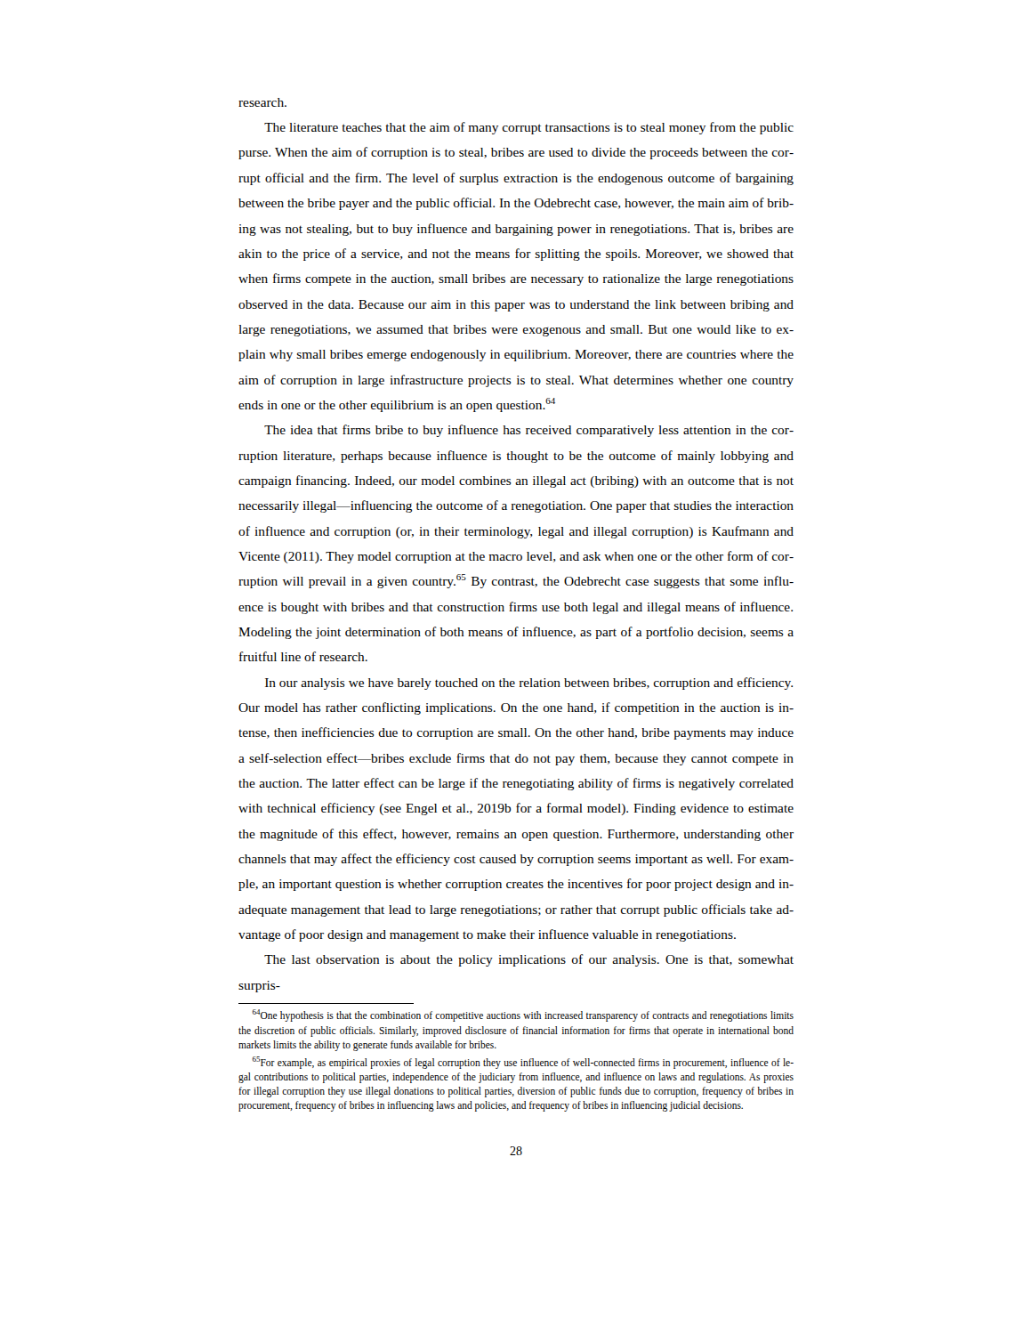research.
The literature teaches that the aim of many corrupt transactions is to steal money from the public purse. When the aim of corruption is to steal, bribes are used to divide the proceeds between the corrupt official and the firm. The level of surplus extraction is the endogenous outcome of bargaining between the bribe payer and the public official. In the Odebrecht case, however, the main aim of bribing was not stealing, but to buy influence and bargaining power in renegotiations. That is, bribes are akin to the price of a service, and not the means for splitting the spoils. Moreover, we showed that when firms compete in the auction, small bribes are necessary to rationalize the large renegotiations observed in the data. Because our aim in this paper was to understand the link between bribing and large renegotiations, we assumed that bribes were exogenous and small. But one would like to explain why small bribes emerge endogenously in equilibrium. Moreover, there are countries where the aim of corruption in large infrastructure projects is to steal. What determines whether one country ends in one or the other equilibrium is an open question.64
The idea that firms bribe to buy influence has received comparatively less attention in the corruption literature, perhaps because influence is thought to be the outcome of mainly lobbying and campaign financing. Indeed, our model combines an illegal act (bribing) with an outcome that is not necessarily illegal—influencing the outcome of a renegotiation. One paper that studies the interaction of influence and corruption (or, in their terminology, legal and illegal corruption) is Kaufmann and Vicente (2011). They model corruption at the macro level, and ask when one or the other form of corruption will prevail in a given country.65 By contrast, the Odebrecht case suggests that some influence is bought with bribes and that construction firms use both legal and illegal means of influence. Modeling the joint determination of both means of influence, as part of a portfolio decision, seems a fruitful line of research.
In our analysis we have barely touched on the relation between bribes, corruption and efficiency. Our model has rather conflicting implications. On the one hand, if competition in the auction is intense, then inefficiencies due to corruption are small. On the other hand, bribe payments may induce a self-selection effect—bribes exclude firms that do not pay them, because they cannot compete in the auction. The latter effect can be large if the renegotiating ability of firms is negatively correlated with technical efficiency (see Engel et al., 2019b for a formal model). Finding evidence to estimate the magnitude of this effect, however, remains an open question. Furthermore, understanding other channels that may affect the efficiency cost caused by corruption seems important as well. For example, an important question is whether corruption creates the incentives for poor project design and inadequate management that lead to large renegotiations; or rather that corrupt public officials take advantage of poor design and management to make their influence valuable in renegotiations.
The last observation is about the policy implications of our analysis. One is that, somewhat surpris-
64One hypothesis is that the combination of competitive auctions with increased transparency of contracts and renegotiations limits the discretion of public officials. Similarly, improved disclosure of financial information for firms that operate in international bond markets limits the ability to generate funds available for bribes.
65For example, as empirical proxies of legal corruption they use influence of well-connected firms in procurement, influence of legal contributions to political parties, independence of the judiciary from influence, and influence on laws and regulations. As proxies for illegal corruption they use illegal donations to political parties, diversion of public funds due to corruption, frequency of bribes in procurement, frequency of bribes in influencing laws and policies, and frequency of bribes in influencing judicial decisions.
28